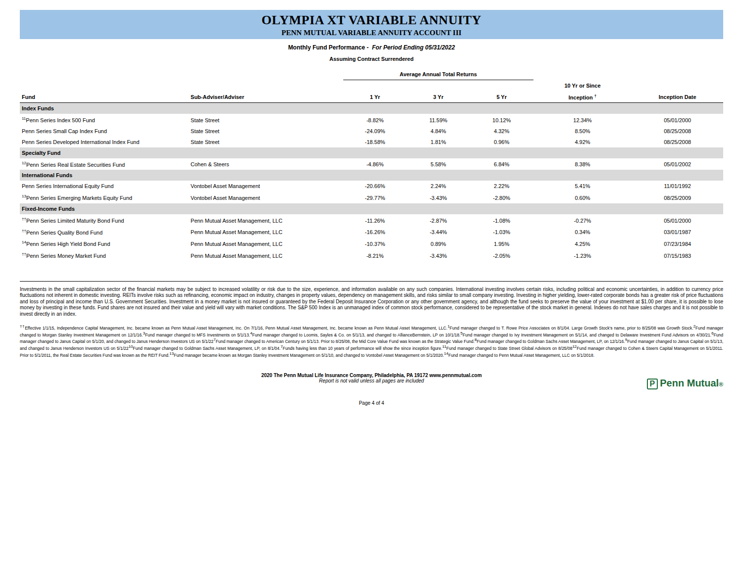OLYMPIA XT VARIABLE ANNUITY
PENN MUTUAL VARIABLE ANNUITY ACCOUNT III
Monthly Fund Performance - For Period Ending 05/31/2022
Assuming Contract Surrendered
| | | Average Annual Total Returns | | |
| | | | | | 10 Yr or Since | |
| Fund | Sub-Adviser/Adviser | 1 Yr | 3 Yr | 5 Yr | Inception † | Inception Date |
| Index Funds |
| 11 Penn Series Index 500 Fund | State Street | -8.82% | 11.59% | 10.12% | 12.34% | 05/01/2000 |
| Penn Series Small Cap Index Fund | State Street | -24.09% | 4.84% | 4.32% | 8.50% | 08/25/2008 |
| Penn Series Developed International Index Fund | State Street | -18.58% | 1.81% | 0.96% | 4.92% | 08/25/2008 |
| Specialty Fund |
| 12 Penn Series Real Estate Securities Fund | Cohen & Steers | -4.86% | 5.58% | 6.84% | 8.38% | 05/01/2002 |
| International Funds |
| Penn Series International Equity Fund | Vontobel Asset Management | -20.66% | 2.24% | 2.22% | 5.41% | 11/01/1992 |
| 13 Penn Series Emerging Markets Equity Fund | Vontobel Asset Management | -29.77% | -3.43% | -2.80% | 0.60% | 08/25/2009 |
| Fixed-Income Funds |
| †† Penn Series Limited Maturity Bond Fund | Penn Mutual Asset Management, LLC | -11.26% | -2.87% | -1.08% | -0.27% | 05/01/2000 |
| †† Penn Series Quality Bond Fund | Penn Mutual Asset Management, LLC | -16.26% | -3.44% | -1.03% | 0.34% | 03/01/1987 |
| 14 Penn Series High Yield Bond Fund | Penn Mutual Asset Management, LLC | -10.37% | 0.89% | 1.95% | 4.25% | 07/23/1984 |
| †† Penn Series Money Market Fund | Penn Mutual Asset Management, LLC | -8.21% | -3.43% | -2.05% | -1.23% | 07/15/1983 |
Investments in the small capitalization sector of the financial markets may be subject to increased volatility or risk due to the size, experience, and information available on any such companies. International investing involves certain risks, including political and economic uncertainties, in addition to currency price fluctuations not inherent in domestic investing. REITs involve risks such as refinancing, economic impact on industry, changes in property values, dependency on management skills, and risks similar to small company investing. Investing in higher yielding, lower-rated corporate bonds has a greater risk of price fluctuations and loss of principal and income than U.S. Government Securities. Investment in a money market is not insured or guaranteed by the Federal Deposit Insurance Corporation or any other government agency, and although the fund seeks to preserve the value of your investment at $1.00 per share, it is possible to lose money by investing in these funds. Fund shares are not insured and their value and yield will vary with market conditions. The S&P 500 Index is an unmanaged index of common stock performance, considered to be representative of the stock market in general. Indexes do not have sales charges and it is not possible to invest directly in an index.
††Effective 1/1/15, Independence Capital Management, Inc. became known as Penn Mutual Asset Management, Inc. On 7/1/16, Penn Mutual Asset Management, Inc. became known as Penn Mutual Asset Management, LLC.1Fund manager changed to T. Rowe Price Associates on 8/1/04. Large Growth Stock's name, prior to 8/25/08 was Growth Stock.2Fund manager changed to Morgan Stanley Investment Management on 12/1/16.3Fund manager changed to MFS Investments on 5/1/13.4Fund manager changed to Loomis, Sayles & Co. on 5/1/13, and changed to AllianceBernstein, LP on 10/1/18.5Fund manager changed to Ivy Investment Management on 5/1/14, and changed to Delaware Investment Fund Advisors on 4/30/21.6Fund manager changed to Janus Capital on 5/1/20, and changed to Janus Henderson Investors US on 5/1/227Fund manager changed to American Century on 5/1/13. Prior to 8/25/08, the Mid Core Value Fund was known as the Strategic Value Fund.8Fund manager changed to Goldman Sachs Asset Management, LP, on 12/1/16.9Fund manager changed to Janus Capital on 5/1/13, and changed to Janus Henderson Investors US on 5/1/2210Fund manager changed to Goldman Sachs Asset Management, LP, on 8/1/04.7Funds having less than 10 years of performance will show the since inception figure.11Fund manager changed to State Street Global Advisors on 8/25/0812Fund manager changed to Cohen & Steers Capital Management on 5/1/2011. Prior to 5/1/2011, the Real Estate Securities Fund was known as the REIT Fund.13Fund manager became known as Morgan Stanley Investment Management on 5/1/10, and changed to Vontobel Asset Management on 5/1/2020.14Fund manager changed to Penn Mutual Asset Management, LLC on 5/1/2018.
2020 The Penn Mutual Life Insurance Company, Philadelphia, PA 19172 www.pennmutual.com
Report is not valid unless all pages are included
PPenn Mutual®
Page 4 of 4